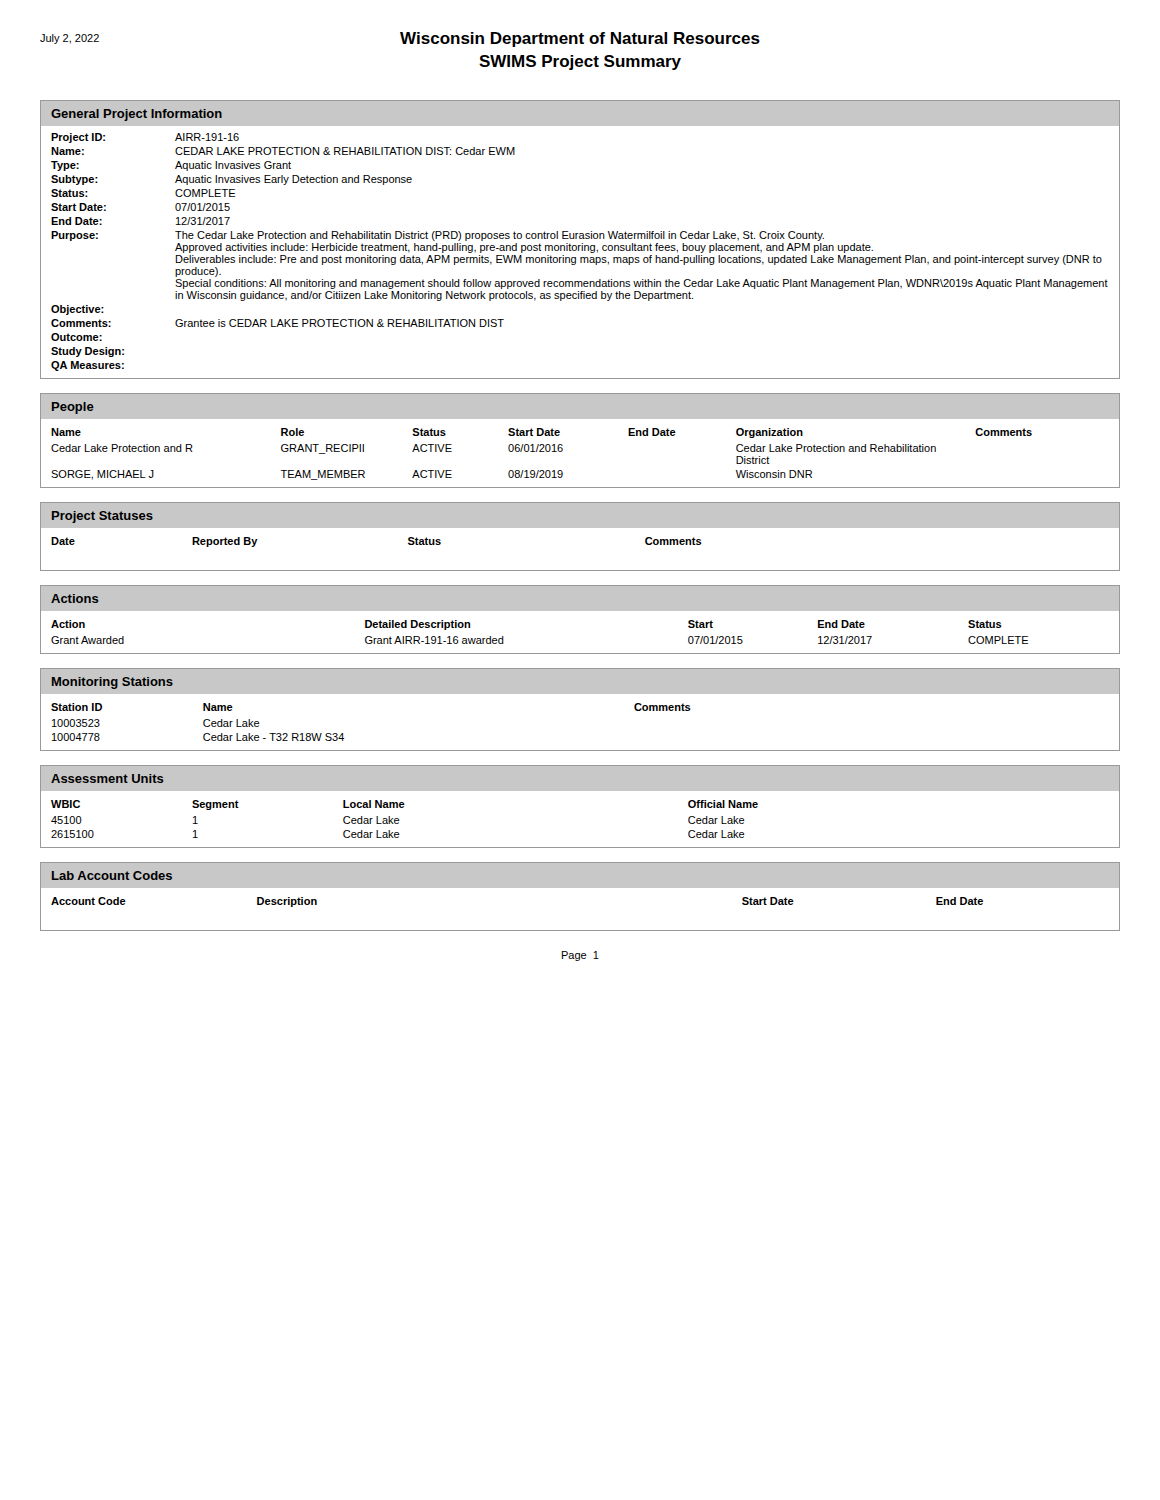July 2, 2022
Wisconsin Department of Natural Resources
SWIMS Project Summary
General Project Information
| Project ID: | AIRR-191-16 |
| Name: | CEDAR LAKE PROTECTION & REHABILITATION DIST: Cedar EWM |
| Type: | Aquatic Invasives Grant |
| Subtype: | Aquatic Invasives Early Detection and Response |
| Status: | COMPLETE |
| Start Date: | 07/01/2015 |
| End Date: | 12/31/2017 |
| Purpose: | The Cedar Lake Protection and Rehabilitatin District (PRD) proposes to control Eurasion Watermilfoil in Cedar Lake, St. Croix County. Approved activities include: Herbicide treatment, hand-pulling, pre-and post monitoring, consultant fees, bouy placement, and APM plan update. Deliverables include: Pre and post monitoring data, APM permits, EWM monitoring maps, maps of hand-pulling locations, updated Lake Management Plan, and point-intercept survey (DNR to produce). Special conditions: All monitoring and management should follow approved recommendations within the Cedar Lake Aquatic Plant Management Plan, WDNR\2019s Aquatic Plant Management in Wisconsin guidance, and/or Citiizen Lake Monitoring Network protocols, as specified by the Department. |
| Objective: | |
| Comments: | Grantee is CEDAR LAKE PROTECTION & REHABILITATION DIST |
| Outcome: | |
| Study Design: | |
| QA Measures: | |
People
| Name | Role | Status | Start Date | End Date | Organization | Comments |
| --- | --- | --- | --- | --- | --- | --- |
| Cedar Lake Protection and R | GRANT_RECIPII | ACTIVE | 06/01/2016 | | Cedar Lake Protection and Rehabilitation District | |
| SORGE, MICHAEL J | TEAM_MEMBER | ACTIVE | 08/19/2019 | | Wisconsin DNR | |
Project Statuses
| Date | Reported By | Status | Comments |
| --- | --- | --- | --- |
Actions
| Action | Detailed Description | Start | End Date | Status |
| --- | --- | --- | --- | --- |
| Grant Awarded | Grant AIRR-191-16 awarded | 07/01/2015 | 12/31/2017 | COMPLETE |
Monitoring Stations
| Station ID | Name | Comments |
| --- | --- | --- |
| 10003523 | Cedar Lake | |
| 10004778 | Cedar Lake - T32 R18W S34 | |
Assessment Units
| WBIC | Segment | Local Name | Official Name |
| --- | --- | --- | --- |
| 45100 | 1 | Cedar Lake | Cedar Lake |
| 2615100 | 1 | Cedar Lake | Cedar Lake |
Lab Account Codes
| Account Code | Description | Start Date | End Date |
| --- | --- | --- | --- |
Page 1